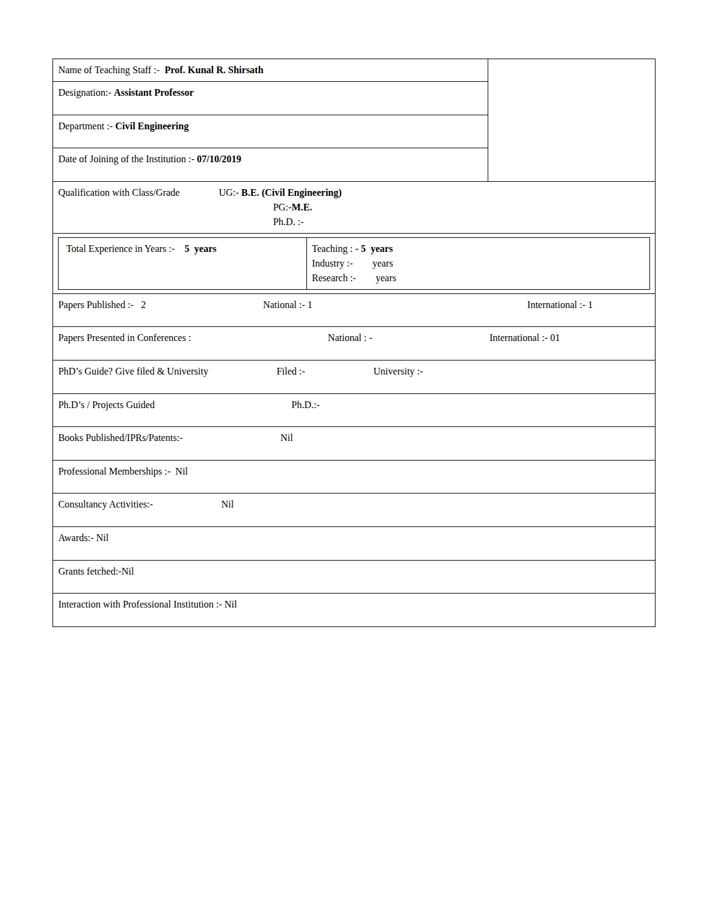| Name of Teaching Staff :- Prof. Kunal R. Shirsath | |
| Designation:- Assistant Professor |
| Department :- Civil Engineering |
| Date of Joining of the Institution :- 07/10/2019 |
| Qualification with Class/Grade UG:- B.E. (Civil Engineering) PG:- M.E. Ph.D. :- |
| / Total Experience in Years :- 5 years / Teaching : - 5 years Industry :- years Research :- years / |
| Papers Published :- 2 National :- 1 International :- 1 |
| Papers Presented in Conferences : National : - International :- 01 |
| PhD’s Guide? Give filed & University Filed :- University :- |
| Ph.D’s / Projects Guided Ph.D.:- |
| Books Published/IPRs/Patents:- Nil |
| Professional Memberships :- Nil |
| Consultancy Activities:- Nil |
| Awards:- Nil |
| Grants fetched:-Nil |
| Interaction with Professional Institution :- Nil |